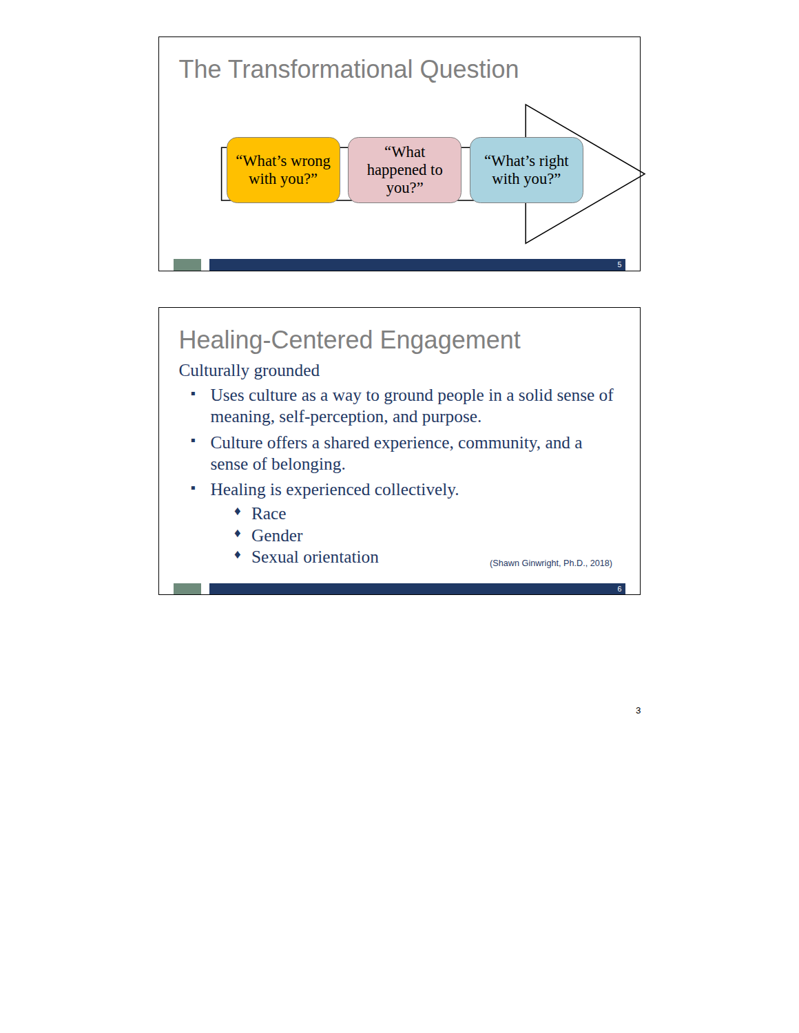The Transformational Question
“What’s wrong with you?”
“What happened to you?”
“What’s right with you?”
5
Healing-Centered Engagement
Culturally grounded
Uses culture as a way to ground people in a solid sense of meaning, self-perception, and purpose.
Culture offers a shared experience, community, and a sense of belonging.
Healing is experienced collectively.
Race
Gender
Sexual orientation
(Shawn Ginwright, Ph.D., 2018)
6
3